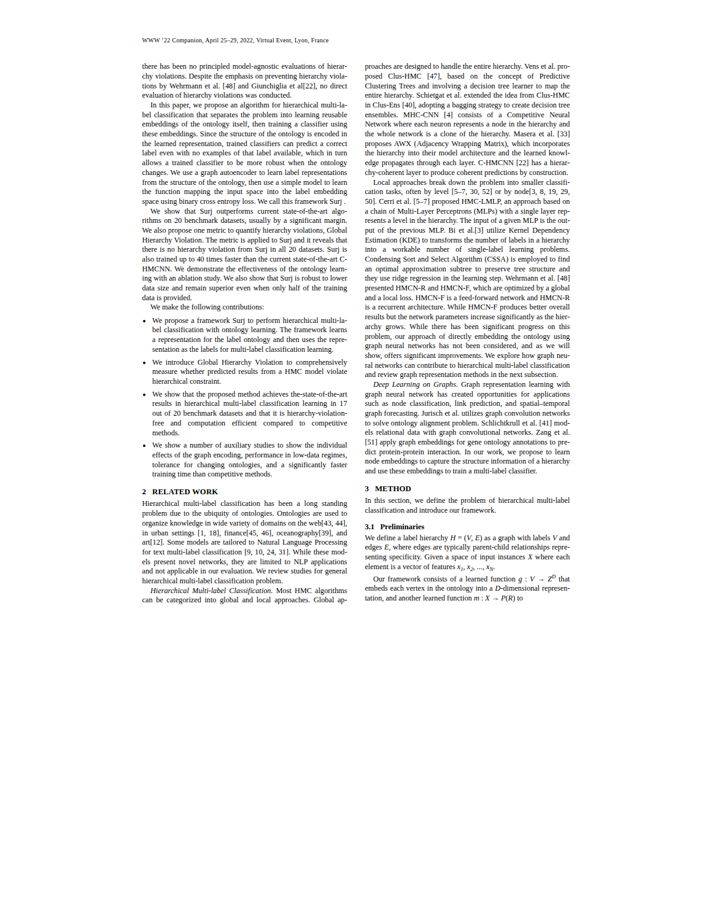WWW ’22 Companion, April 25–29, 2022, Virtual Event, Lyon, France
there has been no principled model-agnostic evaluations of hierarchy violations. Despite the emphasis on preventing hierarchy violations by Wehrmann et al. [48] and Giunchiglia et al[22], no direct evaluation of hierarchy violations was conducted.
In this paper, we propose an algorithm for hierarchical multi-label classification that separates the problem into learning reusable embeddings of the ontology itself, then training a classifier using these embeddings. Since the structure of the ontology is encoded in the learned representation, trained classifiers can predict a correct label even with no examples of that label available, which in turn allows a trained classifier to be more robust when the ontology changes. We use a graph autoencoder to learn label representations from the structure of the ontology, then use a simple model to learn the function mapping the input space into the label embedding space using binary cross entropy loss. We call this framework Surj .
We show that Surj outperforms current state-of-the-art algorithms on 20 benchmark datasets, usually by a significant margin. We also propose one metric to quantify hierarchy violations, Global Hierarchy Violation. The metric is applied to Surj and it reveals that there is no hierarchy violation from Surj in all 20 datasets. Surj is also trained up to 40 times faster than the current state-of-the-art C-HMCNN. We demonstrate the effectiveness of the ontology learning with an ablation study. We also show that Surj is robust to lower data size and remain superior even when only half of the training data is provided.
We make the following contributions:
We propose a framework Surj to perform hierarchical multi-label classification with ontology learning. The framework learns a representation for the label ontology and then uses the representation as the labels for multi-label classification learning.
We introduce Global Hierarchy Violation to comprehensively measure whether predicted results from a HMC model violate hierarchical constraint.
We show that the proposed method achieves the-state-of-the-art results in hierarchical multi-label classification learning in 17 out of 20 benchmark datasets and that it is hierarchy-violation-free and computation efficient compared to competitive methods.
We show a number of auxiliary studies to show the individual effects of the graph encoding, performance in low-data regimes, tolerance for changing ontologies, and a significantly faster training time than competitive methods.
2 RELATED WORK
Hierarchical multi-label classification has been a long standing problem due to the ubiquity of ontologies. Ontologies are used to organize knowledge in wide variety of domains on the web[43, 44], in urban settings [1, 18], finance[45, 46], oceanography[39], and art[12]. Some models are tailored to Natural Language Processing for text multi-label classification [9, 10, 24, 31]. While these models present novel networks, they are limited to NLP applications and not applicable in our evaluation. We review studies for general hierarchical multi-label classification problem.
Hierarchical Multi-label Classification. Most HMC algorithms can be categorized into global and local approaches. Global approaches are designed to handle the entire hierarchy. Vens et al. proposed Clus-HMC [47], based on the concept of Predictive Clustering Trees and involving a decision tree learner to map the entire hierarchy. Schietgat et al. extended the idea from Clus-HMC in Clus-Ens [40], adopting a bagging strategy to create decision tree ensembles. MHC-CNN [4] consists of a Competitive Neural Network where each neuron represents a node in the hierarchy and the whole network is a clone of the hierarchy. Masera et al. [33] proposes AWX (Adjacency Wrapping Matrix), which incorporates the hierarchy into their model architecture and the learned knowledge propagates through each layer. C-HMCNN [22] has a hierarchy-coherent layer to produce coherent predictions by construction.
Local approaches break down the problem into smaller classification tasks, often by level [5–7, 30, 52] or by node[3, 8, 19, 29, 50]. Cerri et al. [5–7] proposed HMC-LMLP, an approach based on a chain of Multi-Layer Perceptrons (MLPs) with a single layer represents a level in the hierarchy. The input of a given MLP is the output of the previous MLP. Bi et al.[3] utilize Kernel Dependency Estimation (KDE) to transforms the number of labels in a hierarchy into a workable number of single-label learning problems. Condensing Sort and Select Algorithm (CSSA) is employed to find an optimal approximation subtree to preserve tree structure and they use ridge regression in the learning step. Wehrmann et al. [48] presented HMCN-R and HMCN-F, which are optimized by a global and a local loss. HMCN-F is a feed-forward network and HMCN-R is a recurrent architecture. While HMCN-F produces better overall results but the network parameters increase significantly as the hierarchy grows. While there has been significant progress on this problem, our approach of directly embedding the ontology using graph neural networks has not been considered, and as we will show, offers significant improvements. We explore how graph neural networks can contribute to hierarchical multi-label classification and review graph representation methods in the next subsection.
Deep Learning on Graphs. Graph representation learning with graph neural network has created opportunities for applications such as node classification, link prediction, and spatial–temporal graph forecasting. Jurisch et al. utilizes graph convolution networks to solve ontology alignment problem. Schlichtkrull et al. [41] models relational data with graph convolutional networks. Zang et al. [51] apply graph embeddings for gene ontology annotations to predict protein-protein interaction. In our work, we propose to learn node embeddings to capture the structure information of a hierarchy and use these embeddings to train a multi-label classifier.
3 METHOD
In this section, we define the problem of hierarchical multi-label classification and introduce our framework.
3.1 Preliminaries
We define a label hierarchy H = (V, E) as a graph with labels V and edges E, where edges are typically parent-child relationships representing specificity. Given a space of input instances X where each element is a vector of features x1, x2, ..., xN.
Our framework consists of a learned function g : V → ZD that embeds each vertex in the ontology into a D-dimensional representation, and another learned function m : X → P(R) to